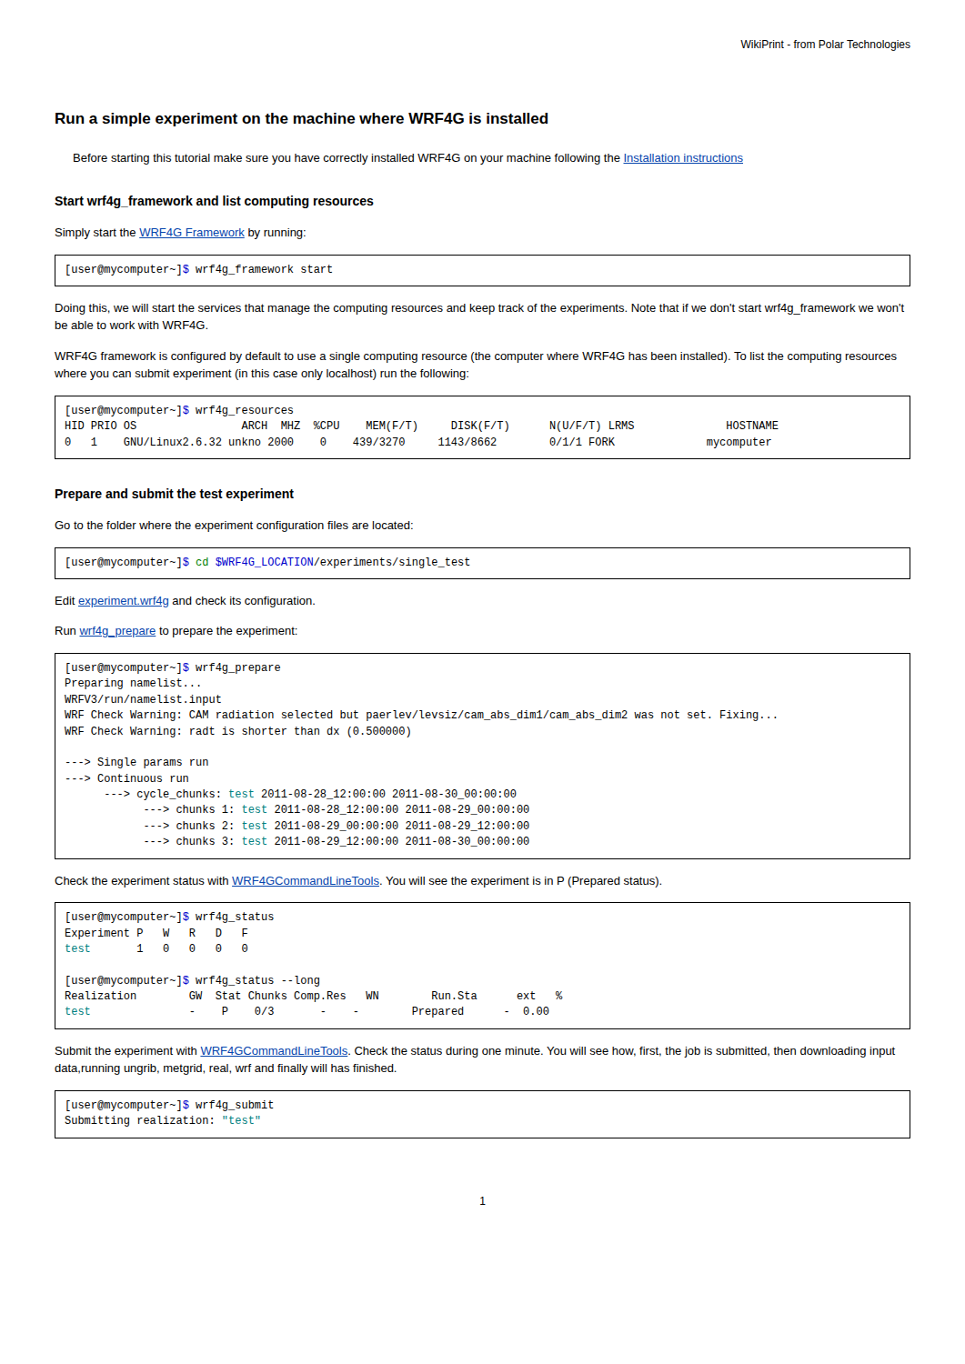WikiPrint - from Polar Technologies
Run a simple experiment on the machine where WRF4G is installed
Before starting this tutorial make sure you have correctly installed WRF4G on your machine following the Installation instructions
Start wrf4g_framework and list computing resources
Simply start the WRF4G Framework by running:
[user@mycomputer~]$ wrf4g_framework start
Doing this, we will start the services that manage the computing resources and keep track of the experiments. Note that if we don't start wrf4g_framework we won't be able to work with WRF4G.
WRF4G framework is configured by default to use a single computing resource (the computer where WRF4G has been installed). To list the computing resources where you can submit experiment (in this case only localhost) run the following:
[user@mycomputer~]$ wrf4g_resources
HID PRIO OS                ARCH  MHZ  %CPU    MEM(F/T)     DISK(F/T)      N(U/F/T) LRMS              HOSTNAME
0   1    GNU/Linux2.6.32 unkno 2000    0    439/3270     1143/8662        0/1/1 FORK              mycomputer
Prepare and submit the test experiment
Go to the folder where the experiment configuration files are located:
[user@mycomputer~]$ cd $WRF4G_LOCATION/experiments/single_test
Edit experiment.wrf4g and check its configuration.
Run wrf4g_prepare to prepare the experiment:
[user@mycomputer~]$ wrf4g_prepare
Preparing namelist...
WRFV3/run/namelist.input
WRF Check Warning: CAM radiation selected but paerlev/levsiz/cam_abs_dim1/cam_abs_dim2 was not set. Fixing...
WRF Check Warning: radt is shorter than dx (0.500000)

---> Single params run
---> Continuous run
      ---> cycle_chunks: test 2011-08-28_12:00:00 2011-08-30_00:00:00
            ---> chunks 1: test 2011-08-28_12:00:00 2011-08-29_00:00:00
            ---> chunks 2: test 2011-08-29_00:00:00 2011-08-29_12:00:00
            ---> chunks 3: test 2011-08-29_12:00:00 2011-08-30_00:00:00
Check the experiment status with WRF4GCommandLineTools. You will see the experiment is in P (Prepared status).
[user@mycomputer~]$ wrf4g_status
Experiment P   W   R   D   F
test       1   0   0   0   0

[user@mycomputer~]$ wrf4g_status --long
Realization        GW  Stat Chunks Comp.Res   WN        Run.Sta      ext   %
test               -    P    0/3       -    -        Prepared      -  0.00
Submit the experiment with WRF4GCommandLineTools. Check the status during one minute. You will see how, first, the job is submitted, then downloading input data,running ungrib, metgrid, real, wrf and finally will has finished.
[user@mycomputer~]$ wrf4g_submit
Submitting realization: "test"
1